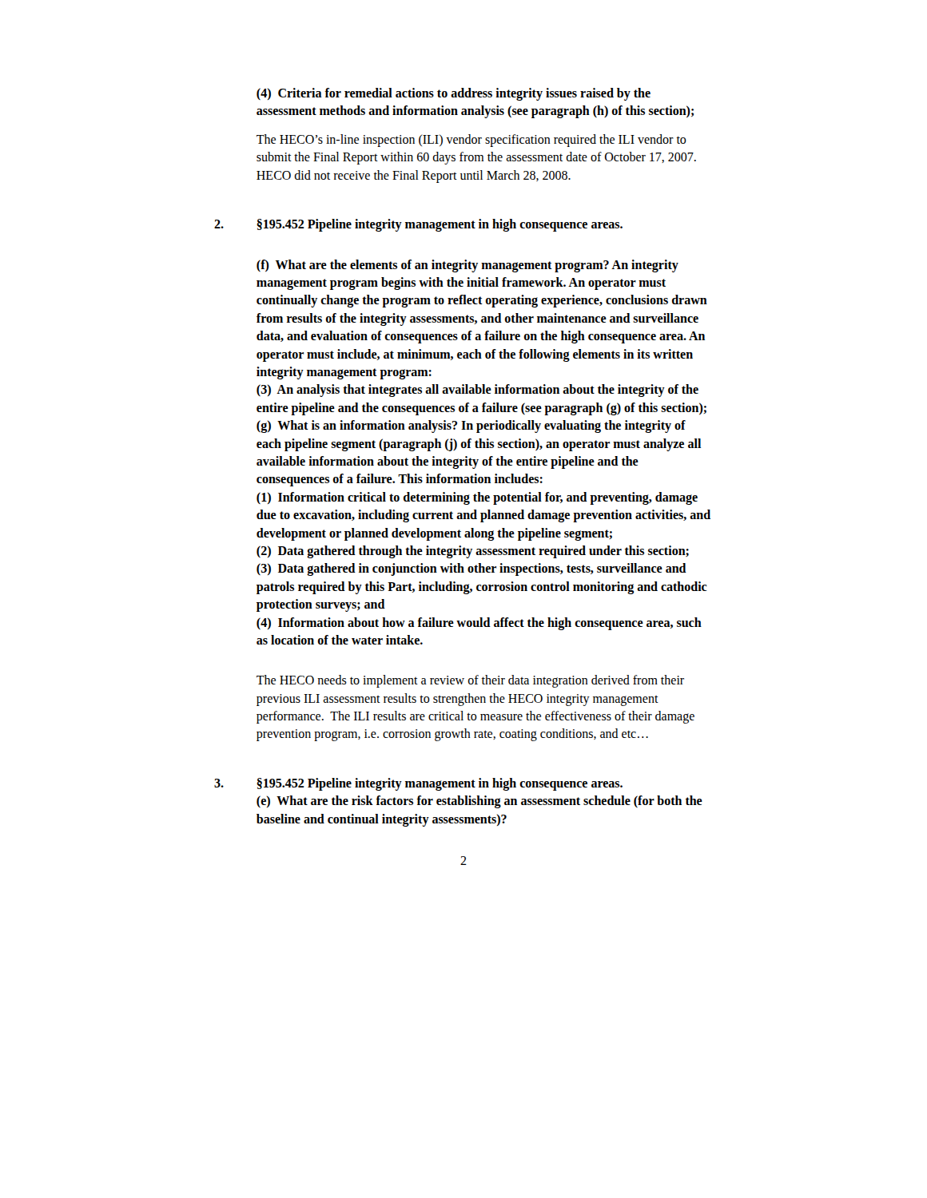(4) Criteria for remedial actions to address integrity issues raised by the assessment methods and information analysis (see paragraph (h) of this section);
The HECO’s in-line inspection (ILI) vendor specification required the ILI vendor to submit the Final Report within 60 days from the assessment date of October 17, 2007. HECO did not receive the Final Report until March 28, 2008.
2.
§195.452 Pipeline integrity management in high consequence areas.
(f) What are the elements of an integrity management program? An integrity management program begins with the initial framework. An operator must continually change the program to reflect operating experience, conclusions drawn from results of the integrity assessments, and other maintenance and surveillance data, and evaluation of consequences of a failure on the high consequence area. An operator must include, at minimum, each of the following elements in its written integrity management program:
(3) An analysis that integrates all available information about the integrity of the entire pipeline and the consequences of a failure (see paragraph (g) of this section);
(g) What is an information analysis? In periodically evaluating the integrity of each pipeline segment (paragraph (j) of this section), an operator must analyze all available information about the integrity of the entire pipeline and the consequences of a failure. This information includes:
(1) Information critical to determining the potential for, and preventing, damage due to excavation, including current and planned damage prevention activities, and development or planned development along the pipeline segment;
(2) Data gathered through the integrity assessment required under this section;
(3) Data gathered in conjunction with other inspections, tests, surveillance and patrols required by this Part, including, corrosion control monitoring and cathodic protection surveys; and
(4) Information about how a failure would affect the high consequence area, such as location of the water intake.
The HECO needs to implement a review of their data integration derived from their previous ILI assessment results to strengthen the HECO integrity management performance. The ILI results are critical to measure the effectiveness of their damage prevention program, i.e. corrosion growth rate, coating conditions, and etc…
3.
§195.452 Pipeline integrity management in high consequence areas.
(e) What are the risk factors for establishing an assessment schedule (for both the baseline and continual integrity assessments)?
2